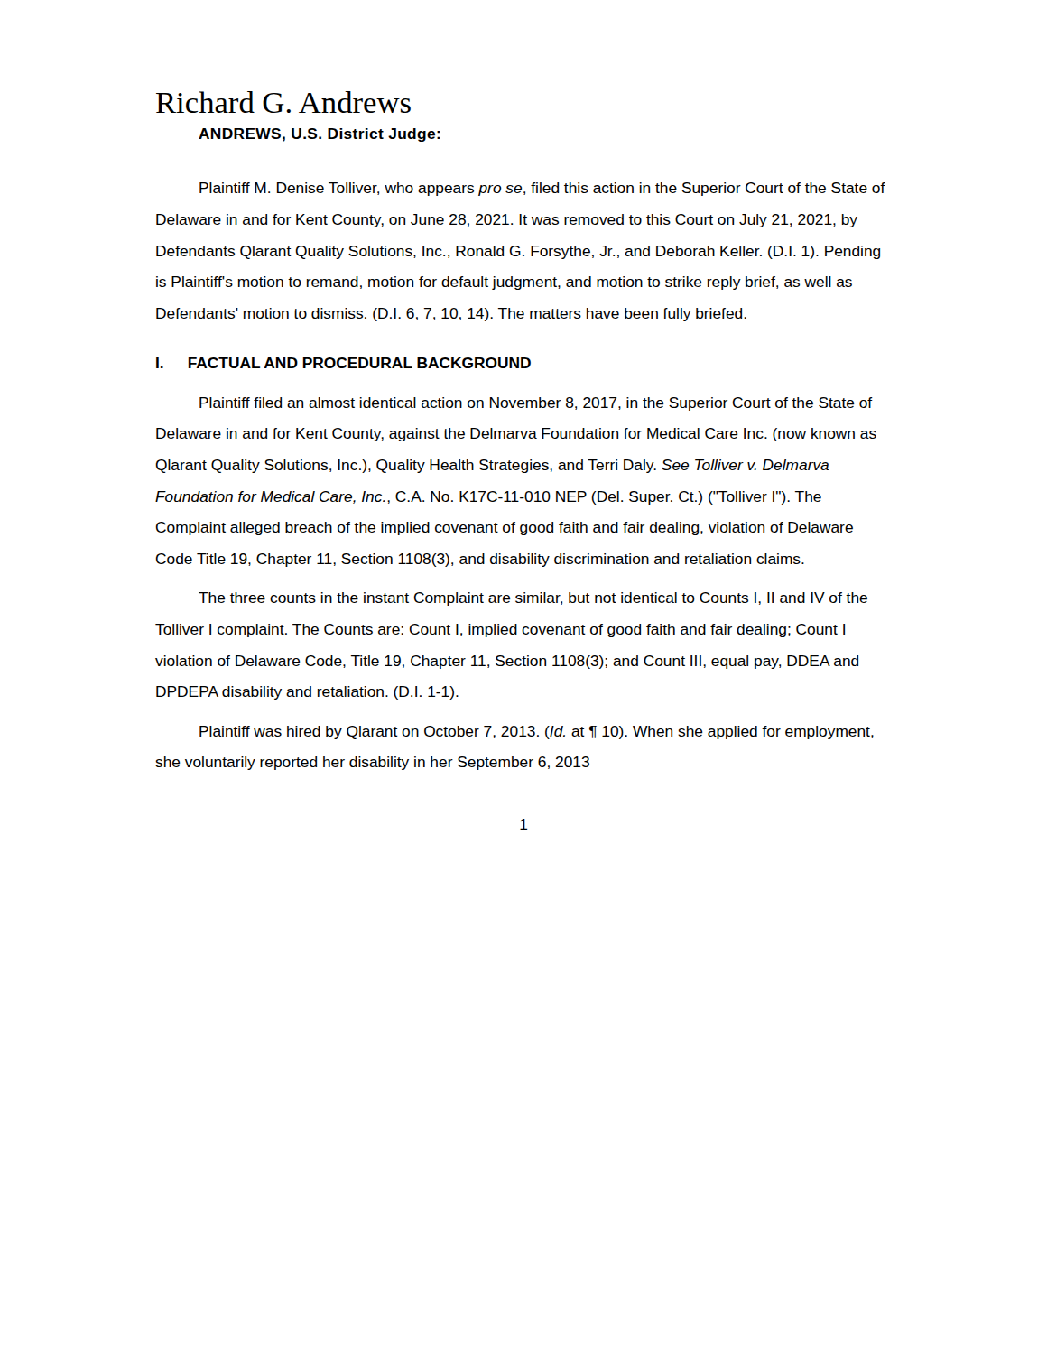Richard G. Andrews
ANDREWS, U.S. District Judge:
Plaintiff M. Denise Tolliver, who appears pro se, filed this action in the Superior Court of the State of Delaware in and for Kent County, on June 28, 2021. It was removed to this Court on July 21, 2021, by Defendants Qlarant Quality Solutions, Inc., Ronald G. Forsythe, Jr., and Deborah Keller. (D.I. 1). Pending is Plaintiff's motion to remand, motion for default judgment, and motion to strike reply brief, as well as Defendants' motion to dismiss. (D.I. 6, 7, 10, 14). The matters have been fully briefed.
I. FACTUAL AND PROCEDURAL BACKGROUND
Plaintiff filed an almost identical action on November 8, 2017, in the Superior Court of the State of Delaware in and for Kent County, against the Delmarva Foundation for Medical Care Inc. (now known as Qlarant Quality Solutions, Inc.), Quality Health Strategies, and Terri Daly. See Tolliver v. Delmarva Foundation for Medical Care, Inc., C.A. No. K17C-11-010 NEP (Del. Super. Ct.) ("Tolliver I"). The Complaint alleged breach of the implied covenant of good faith and fair dealing, violation of Delaware Code Title 19, Chapter 11, Section 1108(3), and disability discrimination and retaliation claims.
The three counts in the instant Complaint are similar, but not identical to Counts I, II and IV of the Tolliver I complaint. The Counts are: Count I, implied covenant of good faith and fair dealing; Count I violation of Delaware Code, Title 19, Chapter 11, Section 1108(3); and Count III, equal pay, DDEA and DPDEPA disability and retaliation. (D.I. 1-1).
Plaintiff was hired by Qlarant on October 7, 2013. (Id. at ¶ 10). When she applied for employment, she voluntarily reported her disability in her September 6, 2013
1